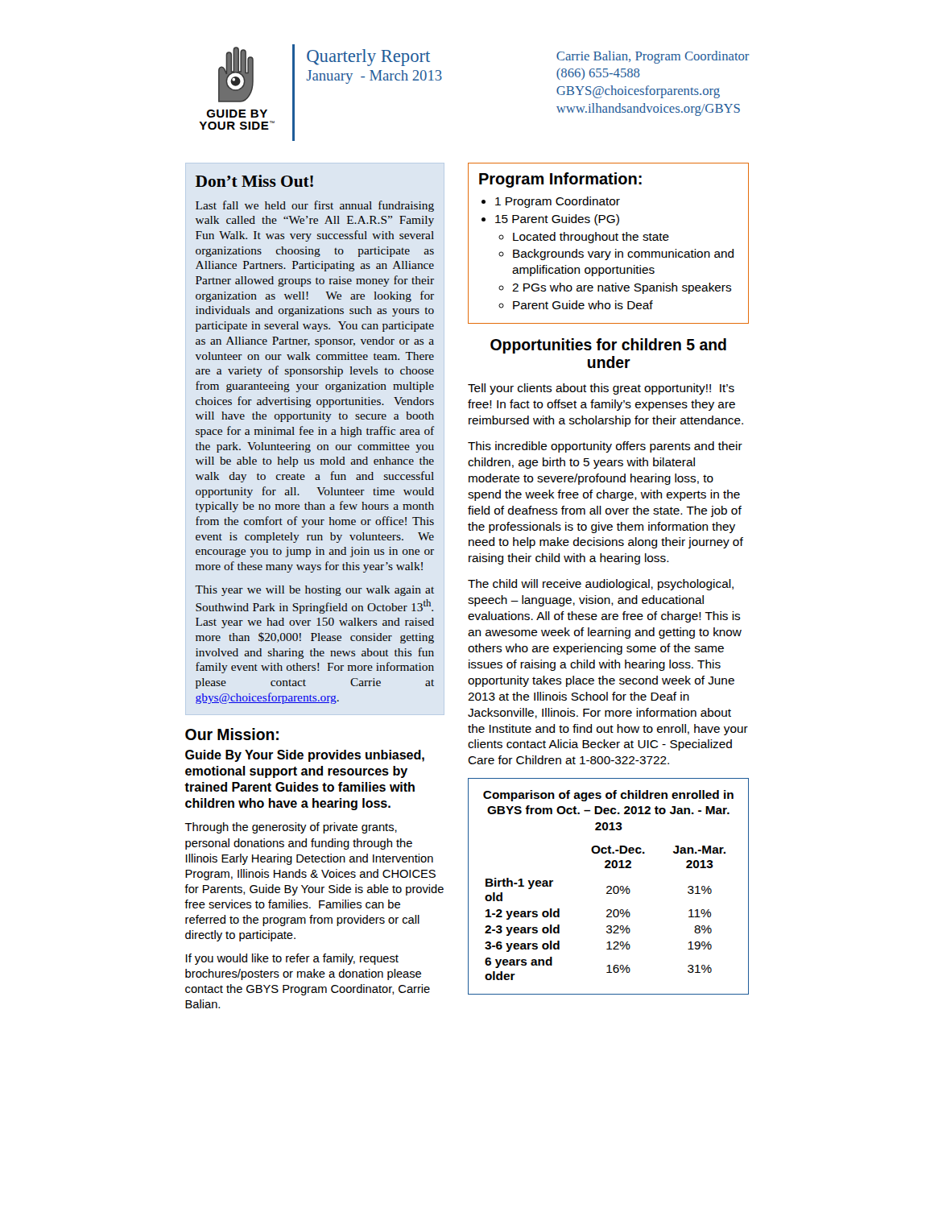GUIDE BY
YOUR SIDE™
Quarterly Report
January - March 2013
Carrie Balian, Program Coordinator
(866) 655-4588
GBYS@choicesforparents.org
www.ilhandsandvoices.org/GBYS
Don’t Miss Out!
Last fall we held our first annual fundraising walk called the “We’re All E.A.R.S” Family Fun Walk. It was very successful with several organizations choosing to participate as Alliance Partners. Participating as an Alliance Partner allowed groups to raise money for their organization as well! We are looking for individuals and organizations such as yours to participate in several ways. You can participate as an Alliance Partner, sponsor, vendor or as a volunteer on our walk committee team. There are a variety of sponsorship levels to choose from guaranteeing your organization multiple choices for advertising opportunities. Vendors will have the opportunity to secure a booth space for a minimal fee in a high traffic area of the park. Volunteering on our committee you will be able to help us mold and enhance the walk day to create a fun and successful opportunity for all. Volunteer time would typically be no more than a few hours a month from the comfort of your home or office! This event is completely run by volunteers. We encourage you to jump in and join us in one or more of these many ways for this year’s walk!
This year we will be hosting our walk again at Southwind Park in Springfield on October 13th. Last year we had over 150 walkers and raised more than $20,000! Please consider getting involved and sharing the news about this fun family event with others! For more information please contact Carrie at gbys@choicesforparents.org.
Our Mission:
Guide By Your Side provides unbiased, emotional support and resources by trained Parent Guides to families with children who have a hearing loss.
Through the generosity of private grants, personal donations and funding through the Illinois Early Hearing Detection and Intervention Program, Illinois Hands & Voices and CHOICES for Parents, Guide By Your Side is able to provide free services to families. Families can be referred to the program from providers or call directly to participate.
If you would like to refer a family, request brochures/posters or make a donation please contact the GBYS Program Coordinator, Carrie Balian.
Program Information:
1 Program Coordinator
15 Parent Guides (PG)
Located throughout the state
Backgrounds vary in communication and amplification opportunities
2 PGs who are native Spanish speakers
Parent Guide who is Deaf
Opportunities for children 5 and under
Tell your clients about this great opportunity!! It’s free! In fact to offset a family’s expenses they are reimbursed with a scholarship for their attendance.
This incredible opportunity offers parents and their children, age birth to 5 years with bilateral moderate to severe/profound hearing loss, to spend the week free of charge, with experts in the field of deafness from all over the state. The job of the professionals is to give them information they need to help make decisions along their journey of raising their child with a hearing loss.
The child will receive audiological, psychological, speech – language, vision, and educational evaluations. All of these are free of charge! This is an awesome week of learning and getting to know others who are experiencing some of the same issues of raising a child with hearing loss. This opportunity takes place the second week of June 2013 at the Illinois School for the Deaf in Jacksonville, Illinois. For more information about the Institute and to find out how to enroll, have your clients contact Alicia Becker at UIC - Specialized Care for Children at 1-800-322-3722.
Comparison of ages of children enrolled in
GBYS from Oct. – Dec. 2012 to Jan. - Mar. 2013
| | Oct.-Dec. 2012 | Jan.-Mar. 2013 |
| --- | --- | --- |
| Birth-1 year old | 20% | 31% |
| 1-2 years old | 20% | 11% |
| 2-3 years old | 32% | 8% |
| 3-6 years old | 12% | 19% |
| 6 years and older | 16% | 31% |